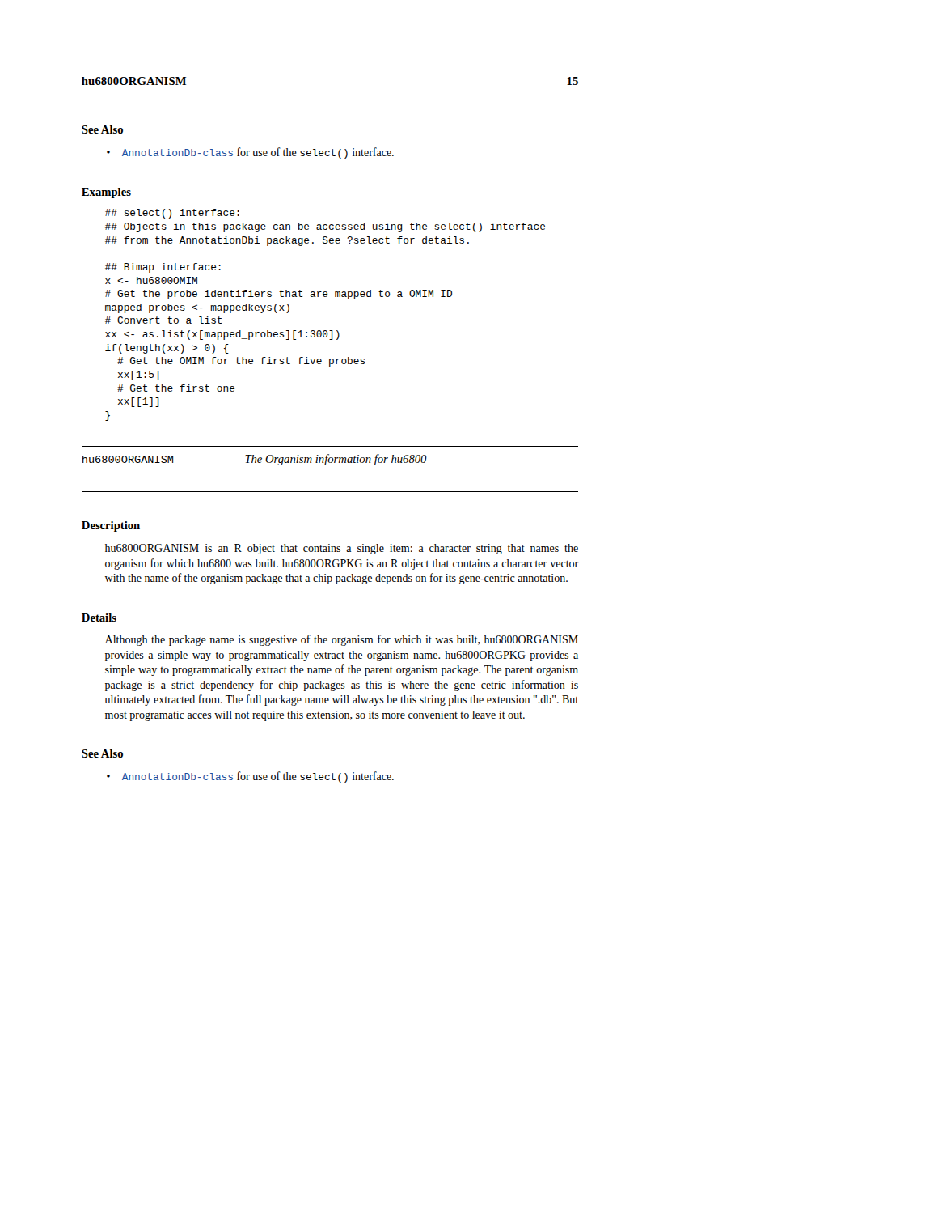hu6800ORGANISM
15
See Also
AnnotationDb-class for use of the select() interface.
Examples
## select() interface:
## Objects in this package can be accessed using the select() interface
## from the AnnotationDbi package. See ?select for details.

## Bimap interface:
x <- hu6800OMIM
# Get the probe identifiers that are mapped to a OMIM ID
mapped_probes <- mappedkeys(x)
# Convert to a list
xx <- as.list(x[mapped_probes][1:300])
if(length(xx) > 0) {
  # Get the OMIM for the first five probes
  xx[1:5]
  # Get the first one
  xx[[1]]
}
hu6800ORGANISM
The Organism information for hu6800
Description
hu6800ORGANISM is an R object that contains a single item: a character string that names the organism for which hu6800 was built. hu6800ORGPKG is an R object that contains a chararcter vector with the name of the organism package that a chip package depends on for its gene-centric annotation.
Details
Although the package name is suggestive of the organism for which it was built, hu6800ORGANISM provides a simple way to programmatically extract the organism name. hu6800ORGPKG provides a simple way to programmatically extract the name of the parent organism package. The parent organism package is a strict dependency for chip packages as this is where the gene cetric information is ultimately extracted from. The full package name will always be this string plus the extension ".db". But most programatic acces will not require this extension, so its more convenient to leave it out.
See Also
AnnotationDb-class for use of the select() interface.